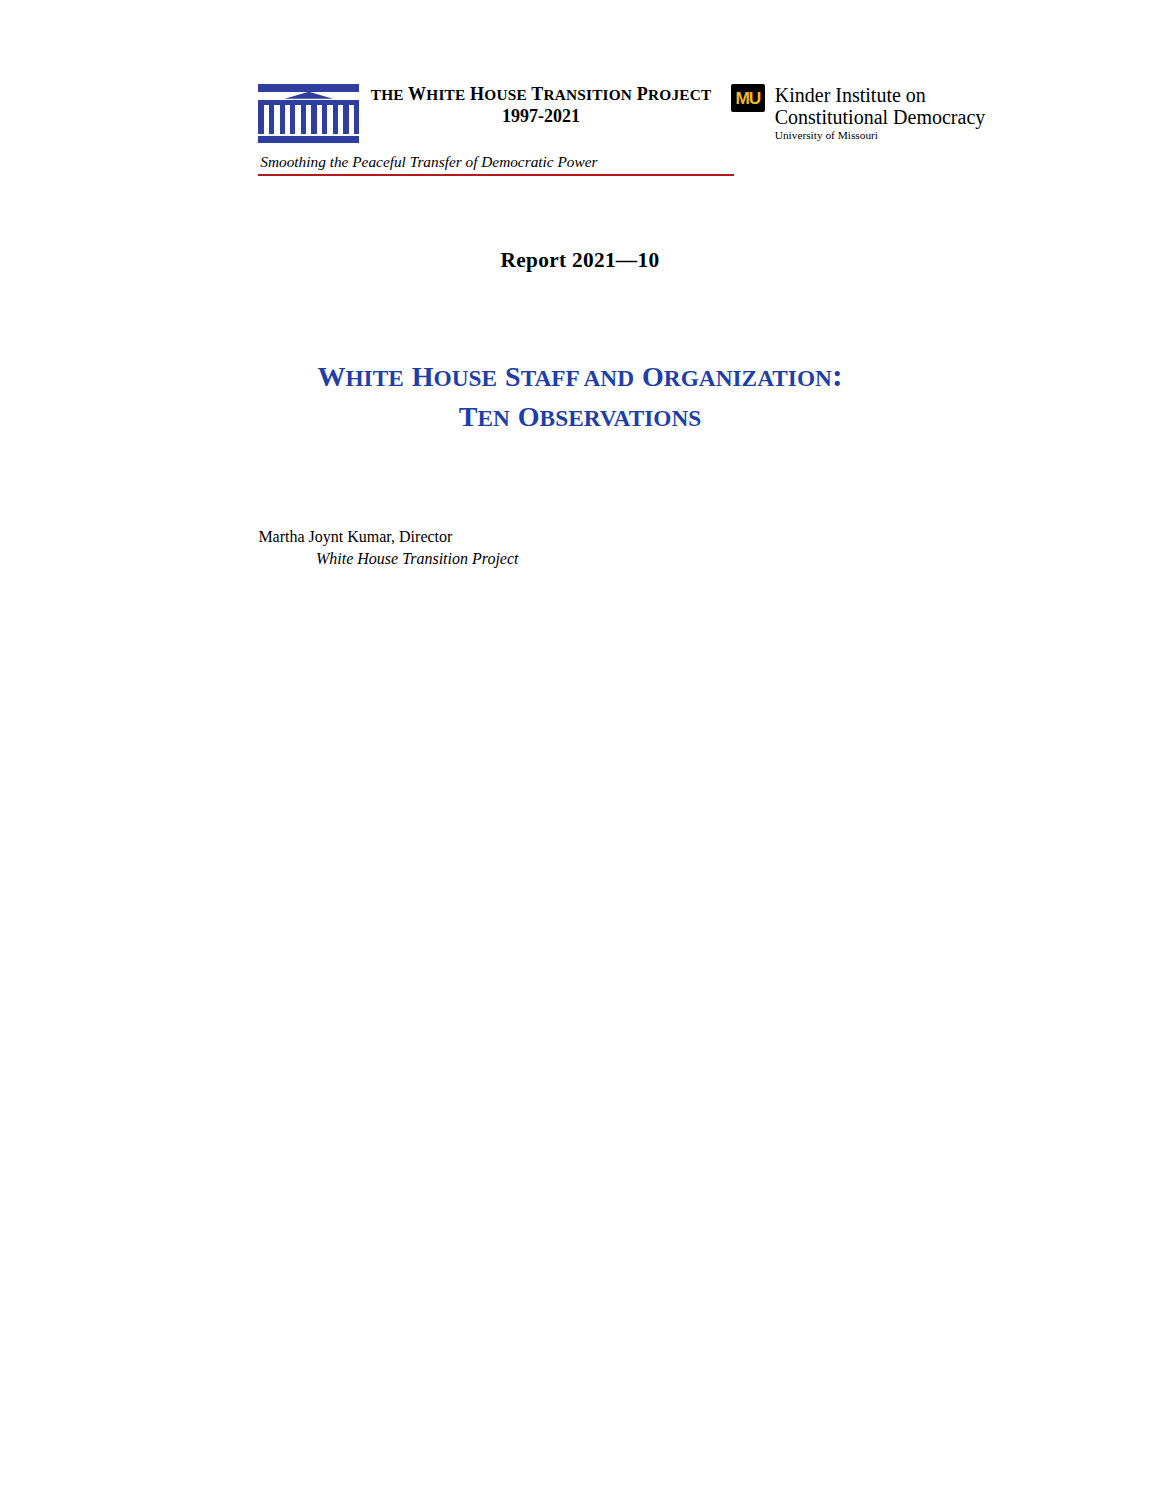THE WHITE HOUSE TRANSITION PROJECT
1997-2021
MU
Kinder Institute on
Constitutional Democracy
University of Missouri
Smoothing the Peaceful Transfer of Democratic Power
Report 2021—10
WHITE HOUSE STAFF AND ORGANIZATION: TEN OBSERVATIONS
Martha Joynt Kumar, Director
White House Transition Project